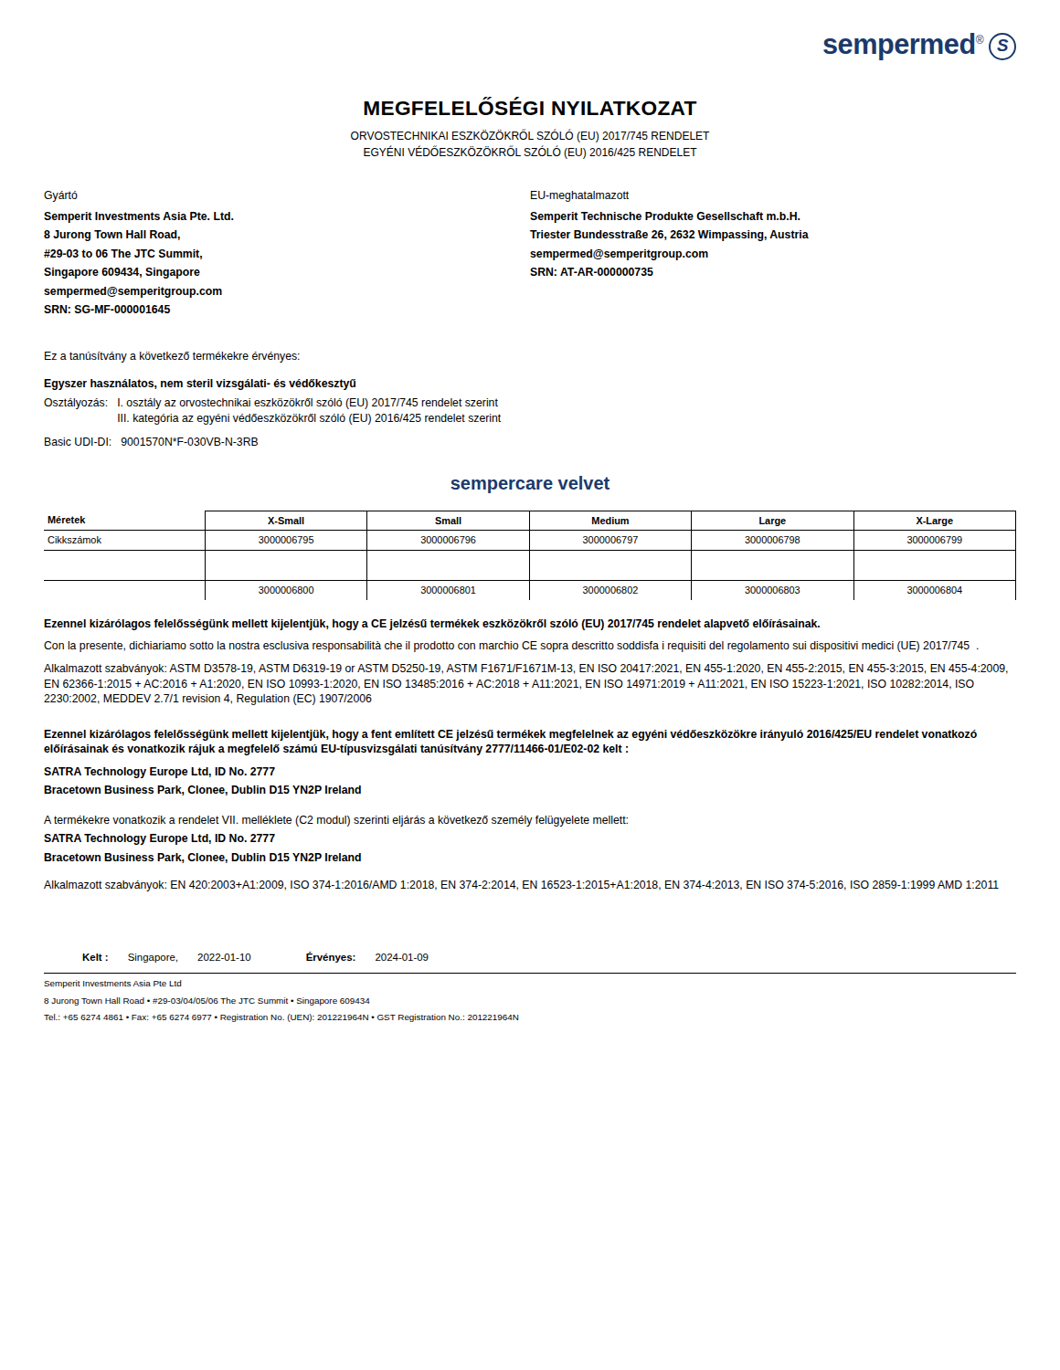sempermed®S
MEGFELELŐSÉGI NYILATKOZAT
ORVOSTECHNIKAI ESZKÖZÖKRŐL SZÓLÓ (EU) 2017/745 RENDELET
EGYÉNI VÉDŐESZKÖZÖKRŐL SZÓLÓ (EU) 2016/425 RENDELET
| Gyártó | EU-meghatalmazott |
| Semperit Investments Asia Pte. Ltd. 8 Jurong Town Hall Road, #29-03 to 06 The JTC Summit, Singapore 609434, Singapore sempermed@semperitgroup.com SRN: SG-MF-000001645 | Semperit Technische Produkte Gesellschaft m.b.H. Triester Bundesstraße 26, 2632 Wimpassing, Austria sempermed@semperitgroup.com SRN: AT-AR-000000735 |
Ez a tanúsítvány a következő termékekre érvényes:
Egyszer használatos, nem steril vizsgálati- és védőkesztyű
| Osztályozás: | I. osztály az orvostechnikai eszközökről szóló (EU) 2017/745 rendelet szerint |
| | III. kategória az egyéni védőeszközökről szóló (EU) 2016/425 rendelet szerint |
| Basic UDI-DI: | 9001570N*F-030VB-N-3RB |
sempercare velvet
| Méretek | X-Small | Small | Medium | Large | X-Large |
| --- | --- | --- | --- | --- | --- |
| Cikkszámok | 3000006795 | 3000006796 | 3000006797 | 3000006798 | 3000006799 |
| | 3000006800 | 3000006801 | 3000006802 | 3000006803 | 3000006804 |
Ezennel kizárólagos felelősségünk mellett kijelentjük, hogy a CE jelzésű termékek eszközökről szóló (EU) 2017/745 rendelet alapvető előírásainak.
Con la presente, dichiariamo sotto la nostra esclusiva responsabilità che il prodotto con marchio CE sopra descritto soddisfa i requisiti del regolamento sui dispositivi medici (UE) 2017/745 .
Alkalmazott szabványok: ASTM D3578-19, ASTM D6319-19 or ASTM D5250-19, ASTM F1671/F1671M-13, EN ISO 20417:2021, EN 455-1:2020, EN 455-2:2015, EN 455-3:2015, EN 455-4:2009, EN 62366-1:2015 + AC:2016 + A1:2020, EN ISO 10993-1:2020, EN ISO 13485:2016 + AC:2018 + A11:2021, EN ISO 14971:2019 + A11:2021, EN ISO 15223-1:2021, ISO 10282:2014, ISO 2230:2002, MEDDEV 2.7/1 revision 4, Regulation (EC) 1907/2006
Ezennel kizárólagos felelősségünk mellett kijelentjük, hogy a fent említett CE jelzésű termékek megfelelnek az egyéni védőeszközökre irányuló 2016/425/EU rendelet vonatkozó előírásainak és vonatkozik rájuk a megfelelő számú EU-típusvizsgálati tanúsítvány 2777/11466-01/E02-02 kelt :
SATRA Technology Europe Ltd, ID No. 2777
Bracetown Business Park, Clonee, Dublin D15 YN2P Ireland
A termékekre vonatkozik a rendelet VII. melléklete (C2 modul) szerinti eljárás a következő személy felügyelete mellett:
SATRA Technology Europe Ltd, ID No. 2777
Bracetown Business Park, Clonee, Dublin D15 YN2P Ireland
Alkalmazott szabványok: EN 420:2003+A1:2009, ISO 374-1:2016/AMD 1:2018, EN 374-2:2014, EN 16523-1:2015+A1:2018, EN 374-4:2013, EN ISO 374-5:2016, ISO 2859-1:1999 AMD 1:2011
| Kelt : | Singapore, | 2022-01-10 | Érvényes: | 2024-01-09 |
Semperit Investments Asia Pte Ltd
8 Jurong Town Hall Road • #29-03/04/05/06 The JTC Summit • Singapore 609434
Tel.: +65 6274 4861 • Fax: +65 6274 6977 • Registration No. (UEN): 201221964N • GST Registration No.: 201221964N